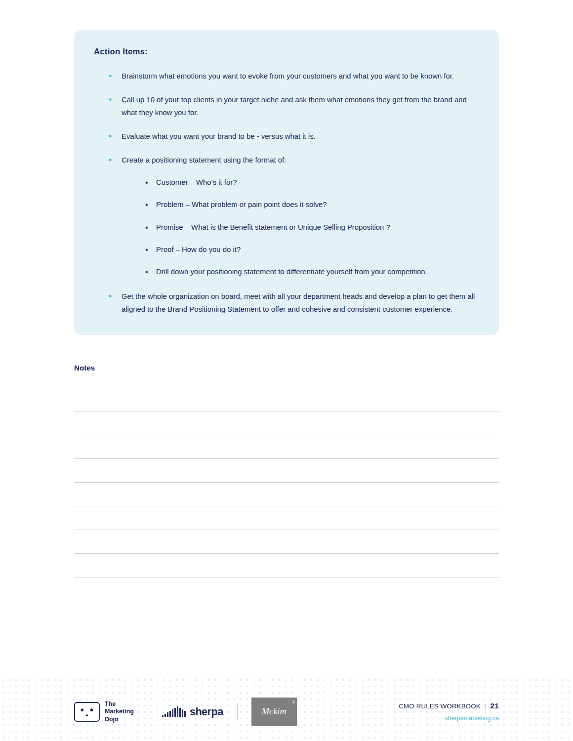Action Items:
Brainstorm what emotions you want to evoke from your customers and what you want to be known for.
Call up 10 of your top clients in your target niche and ask them what emotions they get from the brand and what they know you for.
Evaluate what you want your brand to be - versus what it is.
Create a positioning statement using the format of:
Customer – Who’s it for?
Problem – What problem or pain point does it solve?
Promise – What is the Benefit statement or Unique Selling Proposition ?
Proof – How do you do it?
Drill down your positioning statement to differentiate yourself from your competition.
Get the whole organization on board, meet with all your department heads and develop a plan to get them all aligned to the Brand Positioning Statement to offer and cohesive and consistent customer experience.
Notes
The
Marketing
Dojo
sherpa
Mckim
CMO RULES WORKBOOK | 21
sherpamarketing.ca